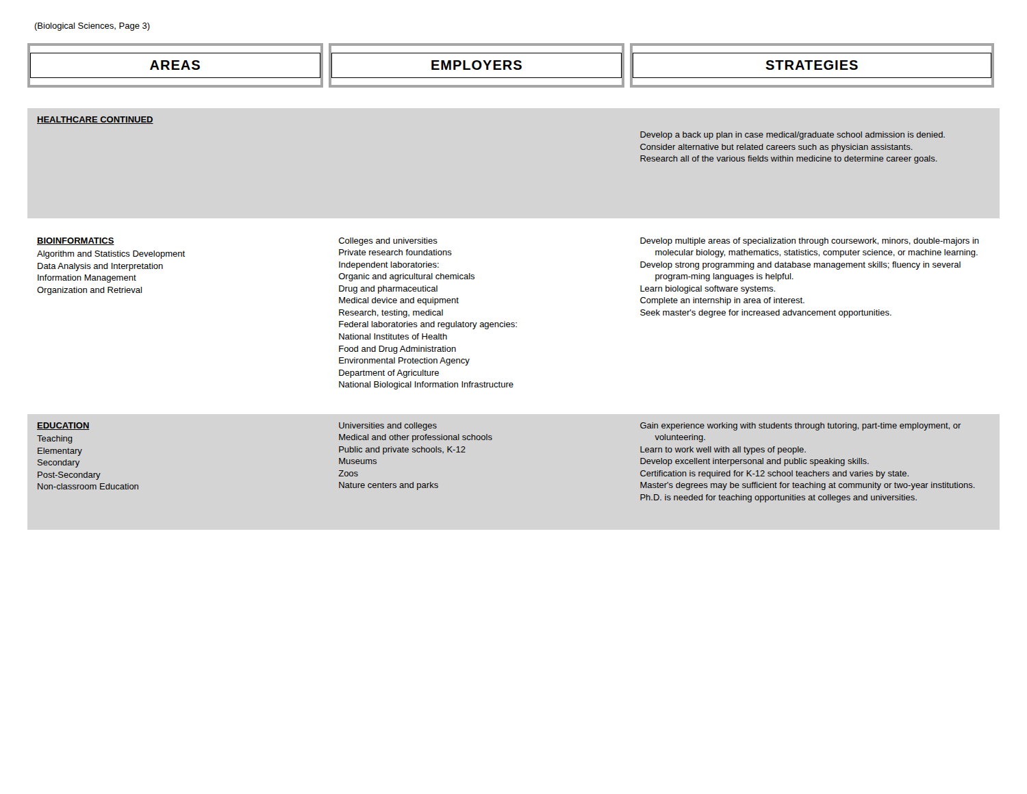(Biological Sciences, Page 3)
| AREAS | EMPLOYERS | STRATEGIES |
| HEALTHCARE CONTINUED | | Develop a back up plan in case medical/graduate school admission is denied. Consider alternative but related careers such as physician assistants. Research all of the various fields within medicine to determine career goals. |
| BIOINFORMATICS Algorithm and Statistics Development Data Analysis and Interpretation Information Management Organization and Retrieval | Colleges and universities Private research foundations Independent laboratories: Organic and agricultural chemicals Drug and pharmaceutical Medical device and equipment Research, testing, medical Federal laboratories and regulatory agencies: National Institutes of Health Food and Drug Administration Environmental Protection Agency Department of Agriculture National Biological Information Infrastructure | Develop multiple areas of specialization through coursework, minors, double-majors in molecular biology, mathematics, statistics, computer science, or machine learning. Develop strong programming and database management skills; fluency in several program-ming languages is helpful. Learn biological software systems. Complete an internship in area of interest. Seek master's degree for increased advancement opportunities. |
| EDUCATION Teaching Elementary Secondary Post-Secondary Non-classroom Education | Universities and colleges Medical and other professional schools Public and private schools, K-12 Museums Zoos Nature centers and parks | Gain experience working with students through tutoring, part-time employment, or volunteering. Learn to work well with all types of people. Develop excellent interpersonal and public speaking skills. Certification is required for K-12 school teachers and varies by state. Master's degrees may be sufficient for teaching at community or two-year institutions. Ph.D. is needed for teaching opportunities at colleges and universities. |